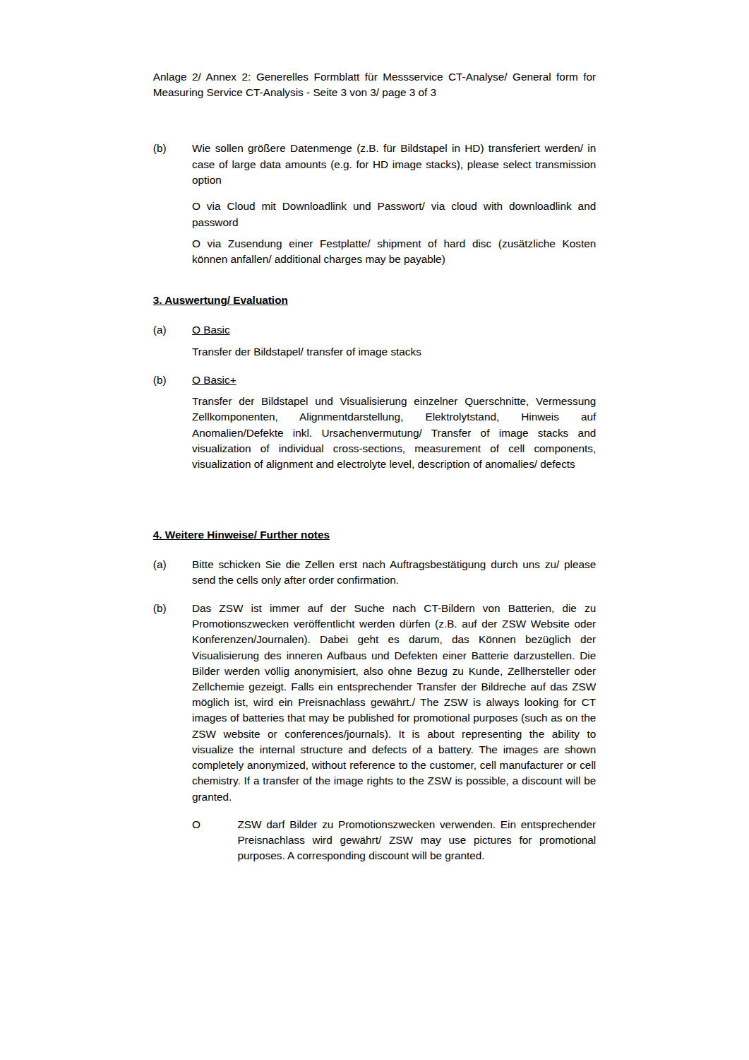Anlage 2/ Annex 2: Generelles Formblatt für Messservice CT-Analyse/ General form for Measuring Service CT-Analysis - Seite 3 von 3/ page 3 of 3
(b)
Wie sollen größere Datenmenge (z.B. für Bildstapel in HD) transferiert werden/ in case of large data amounts (e.g. for HD image stacks), please select transmission option
O via Cloud mit Downloadlink und Passwort/ via cloud with downloadlink and password
O via Zusendung einer Festplatte/ shipment of hard disc (zusätzliche Kosten können anfallen/ additional charges may be payable)
3. Auswertung/ Evaluation
(a)
O Basic
Transfer der Bildstapel/ transfer of image stacks
(b)
O Basic+
Transfer der Bildstapel und Visualisierung einzelner Querschnitte, Vermessung Zellkomponenten, Alignmentdarstellung, Elektrolytstand, Hinweis auf Anomalien/Defekte inkl. Ursachenvermutung/ Transfer of image stacks and visualization of individual cross-sections, measurement of cell components, visualization of alignment and electrolyte level, description of anomalies/ defects
4. Weitere Hinweise/ Further notes
(a)
Bitte schicken Sie die Zellen erst nach Auftragsbestätigung durch uns zu/ please send the cells only after order confirmation.
(b)
Das ZSW ist immer auf der Suche nach CT-Bildern von Batterien, die zu Promotionszwecken veröffentlicht werden dürfen (z.B. auf der ZSW Website oder Konferenzen/Journalen). Dabei geht es darum, das Können bezüglich der Visualisierung des inneren Aufbaus und Defekten einer Batterie darzustellen. Die Bilder werden völlig anonymisiert, also ohne Bezug zu Kunde, Zellhersteller oder Zellchemie gezeigt. Falls ein entsprechender Transfer der Bildreche auf das ZSW möglich ist, wird ein Preisnachlass gewährt./ The ZSW is always looking for CT images of batteries that may be published for promotional purposes (such as on the ZSW website or conferences/journals). It is about representing the ability to visualize the internal structure and defects of a battery. The images are shown completely anonymized, without reference to the customer, cell manufacturer or cell chemistry. If a transfer of the image rights to the ZSW is possible, a discount will be granted.
O
ZSW darf Bilder zu Promotionszwecken verwenden. Ein entsprechender Preisnachlass wird gewährt/ ZSW may use pictures for promotional purposes. A corresponding discount will be granted.